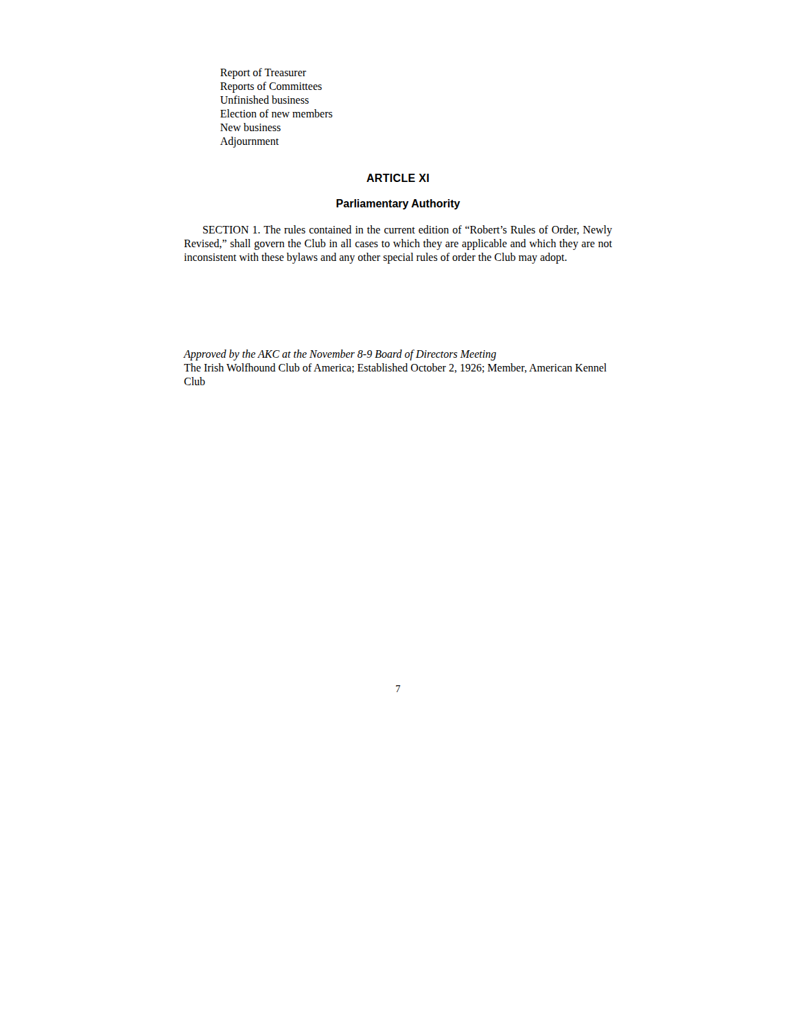Report of Treasurer
Reports of Committees
Unfinished business
Election of new members
New business
Adjournment
ARTICLE XI
Parliamentary Authority
SECTION 1. The rules contained in the current edition of “Robert’s Rules of Order, Newly Revised,” shall govern the Club in all cases to which they are applicable and which they are not inconsistent with these bylaws and any other special rules of order the Club may adopt.
Approved by the AKC at the November 8-9 Board of Directors Meeting
The Irish Wolfhound Club of America; Established October 2, 1926; Member, American Kennel Club
7